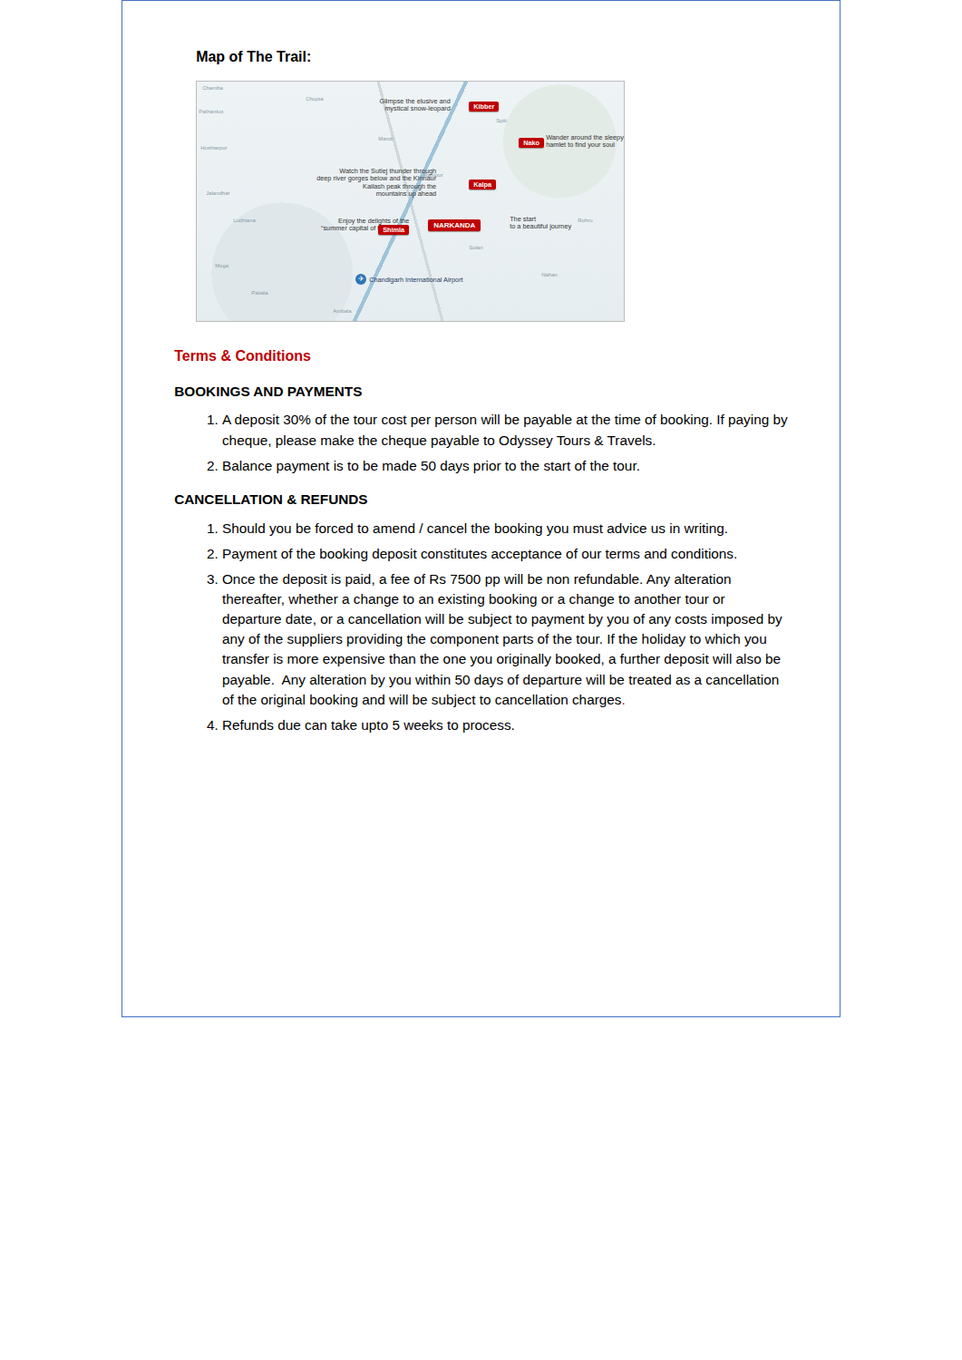Map of The Trail:
Chamba
Chopta
Pathankot
Hoshiarpur
Jalandhar
Ludhiana
Moga
Patiala
Ambala
Mandi
Rampur
Solan
Nahan
Spiti
Rohru
Glimpse the elusive and
mystical snow-leopard
Kibber
Nako
Wander around the sleepy
hamlet to find your soul
Watch the Sutlej thunder through
deep river gorges below and the Kinnaur
Kailash peak through the
mountains up ahead
Kalpa
Enjoy the delights of the
“summer capital of the British”
Shimla
NARKANDA
The start
to a beautiful journey
✈ Chandigarh International Airport
Terms & Conditions
BOOKINGS AND PAYMENTS
A deposit 30% of the tour cost per person will be payable at the time of booking. If paying by cheque, please make the cheque payable to Odyssey Tours & Travels.
Balance payment is to be made 50 days prior to the start of the tour.
CANCELLATION & REFUNDS
Should you be forced to amend / cancel the booking you must advice us in writing.
Payment of the booking deposit constitutes acceptance of our terms and conditions.
Once the deposit is paid, a fee of Rs 7500 pp will be non refundable. Any alteration thereafter, whether a change to an existing booking or a change to another tour or departure date, or a cancellation will be subject to payment by you of any costs imposed by any of the suppliers providing the component parts of the tour. If the holiday to which you transfer is more expensive than the one you originally booked, a further deposit will also be payable. Any alteration by you within 50 days of departure will be treated as a cancellation of the original booking and will be subject to cancellation charges.
Refunds due can take upto 5 weeks to process.